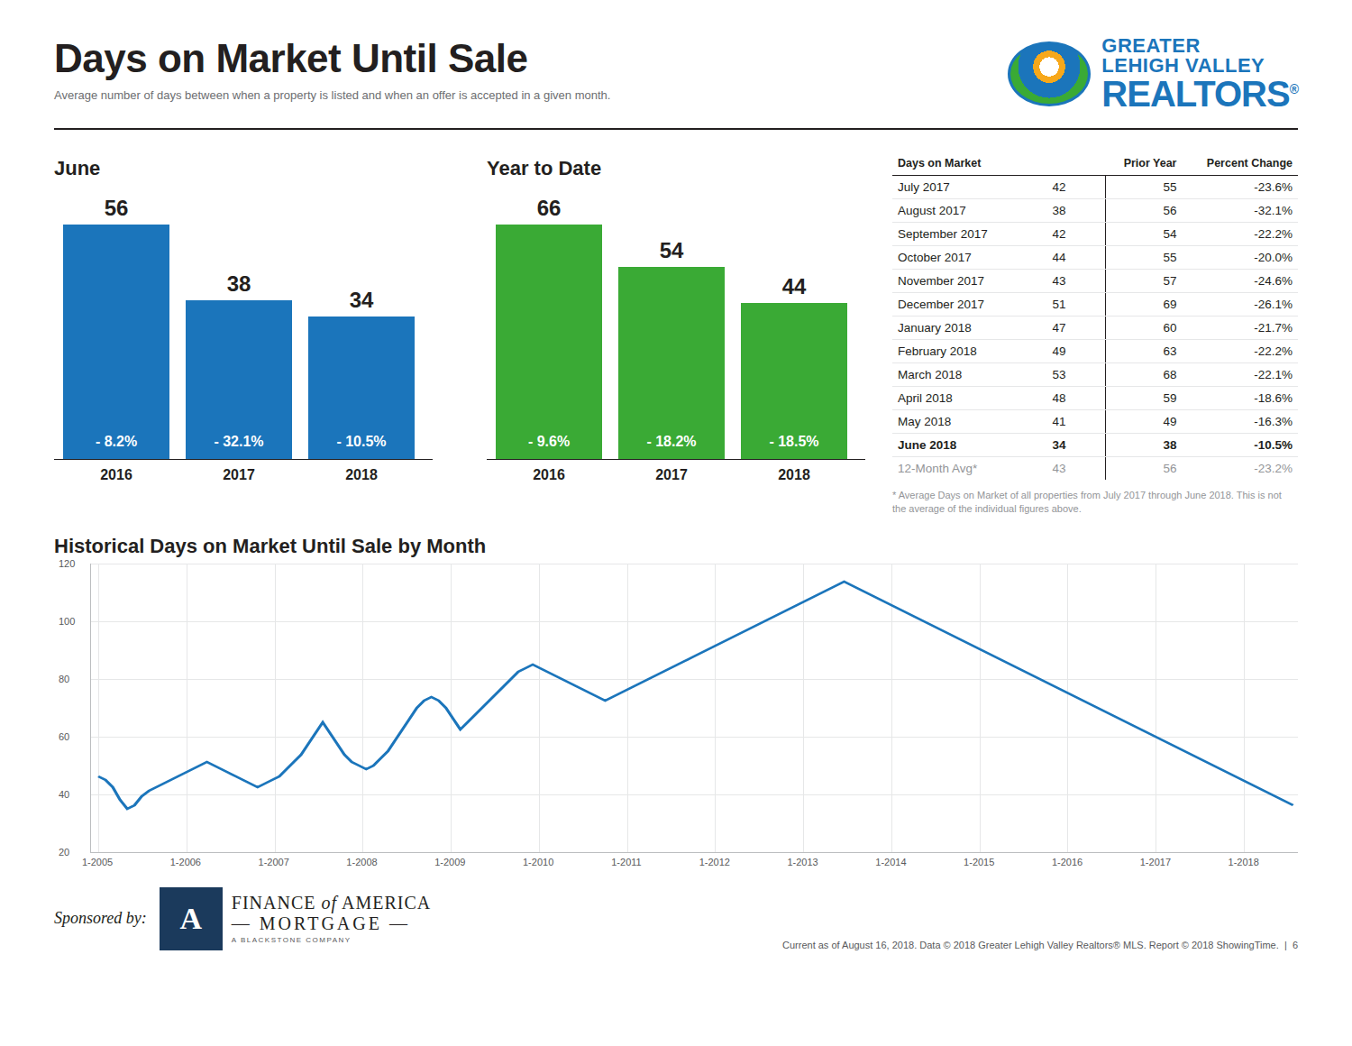Days on Market Until Sale
Average number of days between when a property is listed and when an offer is accepted in a given month.
GREATER
LEHIGH VALLEY
REALTORS®
June
56
- 8.2%
38
- 32.1%
34
- 10.5%
2016
2017
2018
Year to Date
66
- 9.6%
54
- 18.2%
44
- 18.5%
2016
2017
2018
| Days on Market | | Prior Year | Percent Change |
| --- | --- | --- | --- |
| July 2017 | 42 | 55 | -23.6% |
| August 2017 | 38 | 56 | -32.1% |
| September 2017 | 42 | 54 | -22.2% |
| October 2017 | 44 | 55 | -20.0% |
| November 2017 | 43 | 57 | -24.6% |
| December 2017 | 51 | 69 | -26.1% |
| January 2018 | 47 | 60 | -21.7% |
| February 2018 | 49 | 63 | -22.2% |
| March 2018 | 53 | 68 | -22.1% |
| April 2018 | 48 | 59 | -18.6% |
| May 2018 | 41 | 49 | -16.3% |
| June 2018 | 34 | 38 | -10.5% |
| 12-Month Avg* | 43 | 56 | -23.2% |
* Average Days on Market of all properties from July 2017 through June 2018. This is not the average of the individual figures above.
Historical Days on Market Until Sale by Month
120
100
80
60
40
20
1-2005 1-2006 1-2007 1-2008 1-2009 1-2010 1-2011 1-2012 1-2013 1-2014 1-2015 1-2016 1-2017 1-2018
Sponsored by:
A
FINANCE of AMERICA
— MORTGAGE —
A BLACKSTONE COMPANY
Current as of August 16, 2018. Data © 2018 Greater Lehigh Valley Realtors® MLS. Report © 2018 ShowingTime. | 6